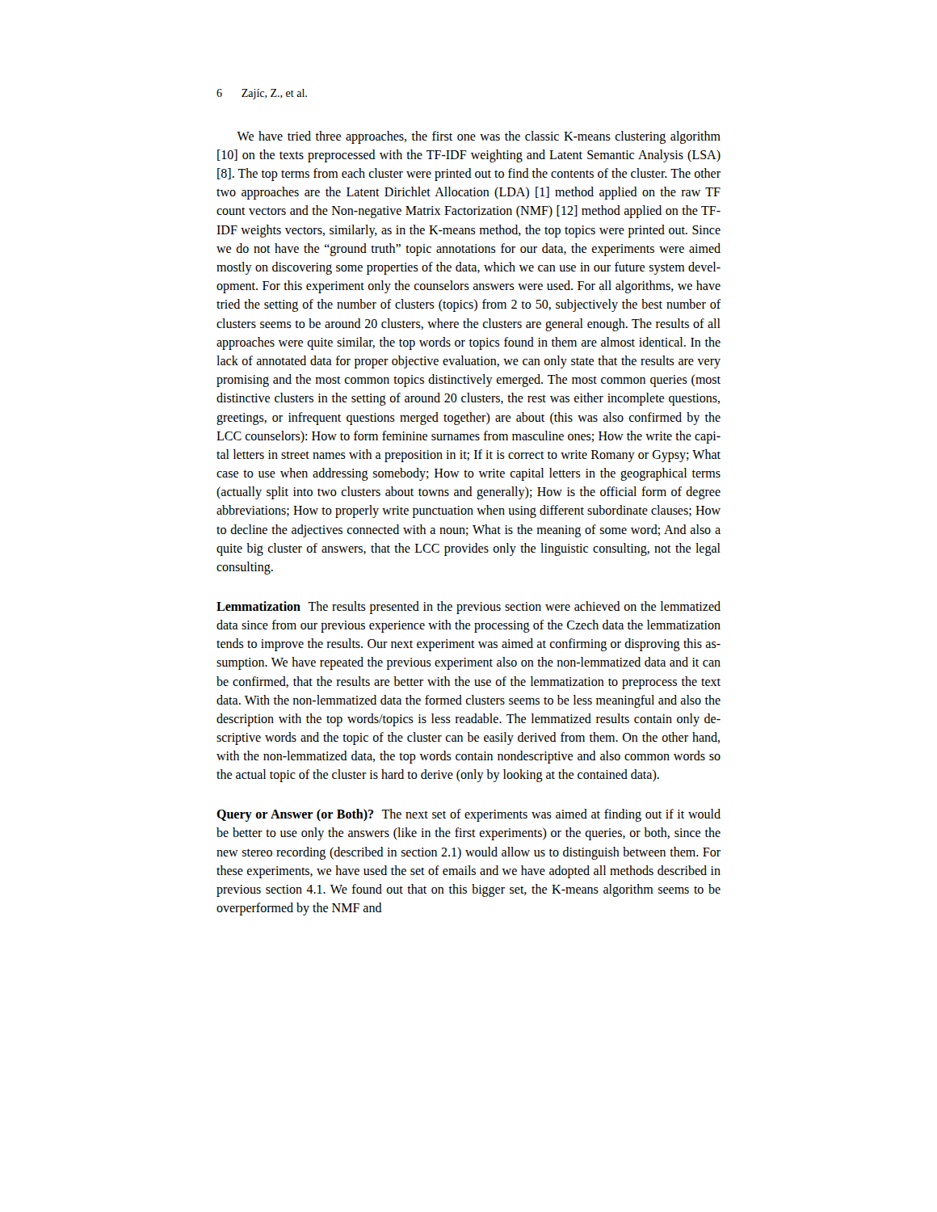6 Zajíc, Z., et al.
We have tried three approaches, the first one was the classic K-means clustering algorithm [10] on the texts preprocessed with the TF-IDF weighting and Latent Semantic Analysis (LSA) [8]. The top terms from each cluster were printed out to find the contents of the cluster. The other two approaches are the Latent Dirichlet Allocation (LDA) [1] method applied on the raw TF count vectors and the Non-negative Matrix Factorization (NMF) [12] method applied on the TF-IDF weights vectors, similarly, as in the K-means method, the top topics were printed out. Since we do not have the “ground truth” topic annotations for our data, the experiments were aimed mostly on discovering some properties of the data, which we can use in our future system development. For this experiment only the counselors answers were used. For all algorithms, we have tried the setting of the number of clusters (topics) from 2 to 50, subjectively the best number of clusters seems to be around 20 clusters, where the clusters are general enough. The results of all approaches were quite similar, the top words or topics found in them are almost identical. In the lack of annotated data for proper objective evaluation, we can only state that the results are very promising and the most common topics distinctively emerged. The most common queries (most distinctive clusters in the setting of around 20 clusters, the rest was either incomplete questions, greetings, or infrequent questions merged together) are about (this was also confirmed by the LCC counselors): How to form feminine surnames from masculine ones; How the write the capital letters in street names with a preposition in it; If it is correct to write Romany or Gypsy; What case to use when addressing somebody; How to write capital letters in the geographical terms (actually split into two clusters about towns and generally); How is the official form of degree abbreviations; How to properly write punctuation when using different subordinate clauses; How to decline the adjectives connected with a noun; What is the meaning of some word; And also a quite big cluster of answers, that the LCC provides only the linguistic consulting, not the legal consulting.
Lemmatization The results presented in the previous section were achieved on the lemmatized data since from our previous experience with the processing of the Czech data the lemmatization tends to improve the results. Our next experiment was aimed at confirming or disproving this assumption. We have repeated the previous experiment also on the non-lemmatized data and it can be confirmed, that the results are better with the use of the lemmatization to preprocess the text data. With the non-lemmatized data the formed clusters seems to be less meaningful and also the description with the top words/topics is less readable. The lemmatized results contain only descriptive words and the topic of the cluster can be easily derived from them. On the other hand, with the non-lemmatized data, the top words contain nondescriptive and also common words so the actual topic of the cluster is hard to derive (only by looking at the contained data).
Query or Answer (or Both)? The next set of experiments was aimed at finding out if it would be better to use only the answers (like in the first experiments) or the queries, or both, since the new stereo recording (described in section 2.1) would allow us to distinguish between them. For these experiments, we have used the set of emails and we have adopted all methods described in previous section 4.1. We found out that on this bigger set, the K-means algorithm seems to be overperformed by the NMF and